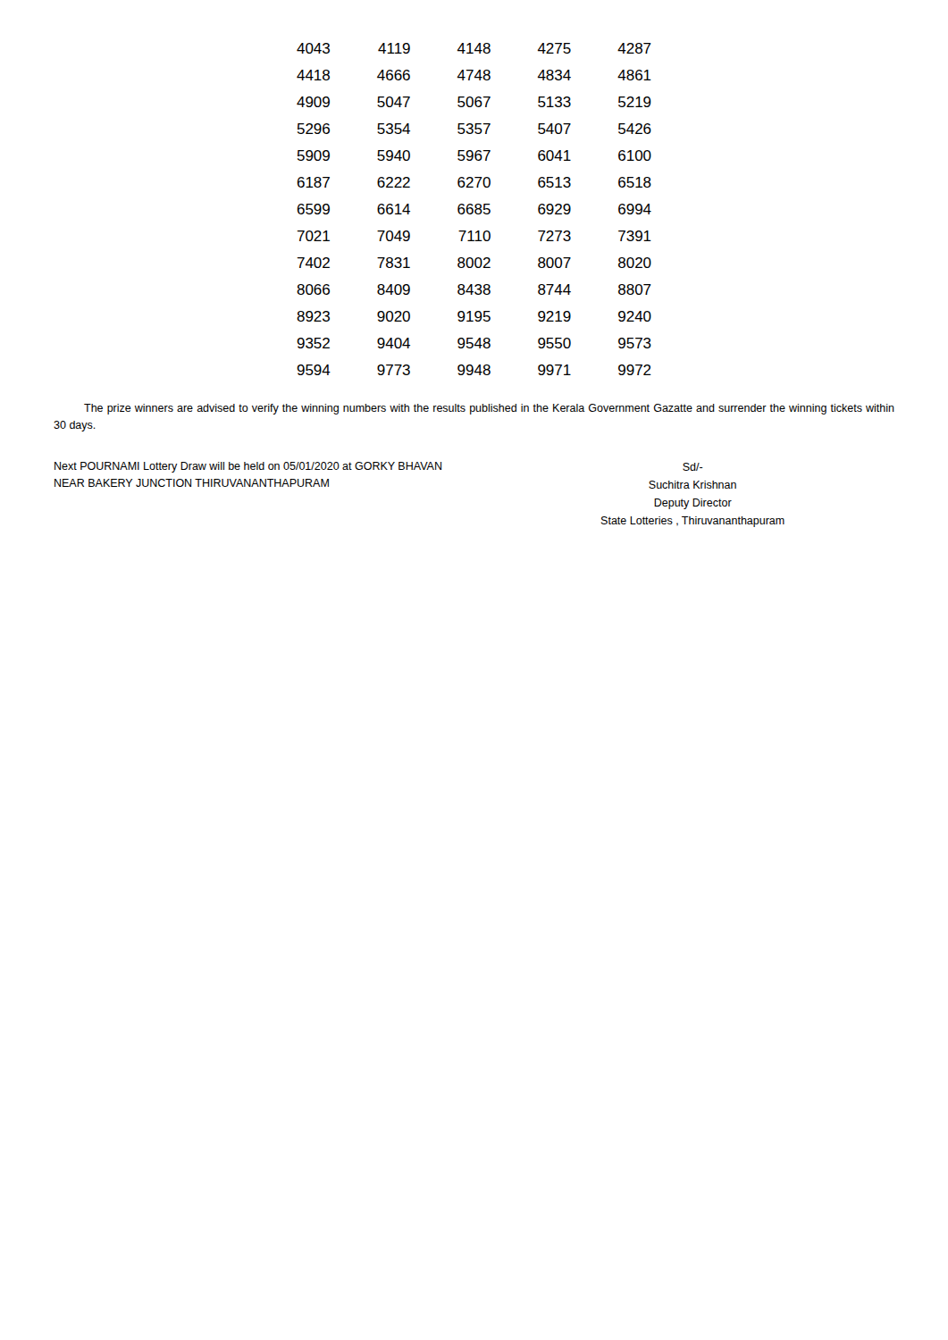| 4043 | 4119 | 4148 | 4275 | 4287 |
| 4418 | 4666 | 4748 | 4834 | 4861 |
| 4909 | 5047 | 5067 | 5133 | 5219 |
| 5296 | 5354 | 5357 | 5407 | 5426 |
| 5909 | 5940 | 5967 | 6041 | 6100 |
| 6187 | 6222 | 6270 | 6513 | 6518 |
| 6599 | 6614 | 6685 | 6929 | 6994 |
| 7021 | 7049 | 7110 | 7273 | 7391 |
| 7402 | 7831 | 8002 | 8007 | 8020 |
| 8066 | 8409 | 8438 | 8744 | 8807 |
| 8923 | 9020 | 9195 | 9219 | 9240 |
| 9352 | 9404 | 9548 | 9550 | 9573 |
| 9594 | 9773 | 9948 | 9971 | 9972 |
The prize winners are advised to verify the winning numbers with the results published in the Kerala Government Gazatte and surrender the winning tickets within 30 days.
Next POURNAMI Lottery Draw will be held on 05/01/2020 at GORKY BHAVAN NEAR BAKERY JUNCTION THIRUVANANTHAPURAM
Sd/-
Suchitra Krishnan
Deputy Director
State Lotteries , Thiruvananthapuram